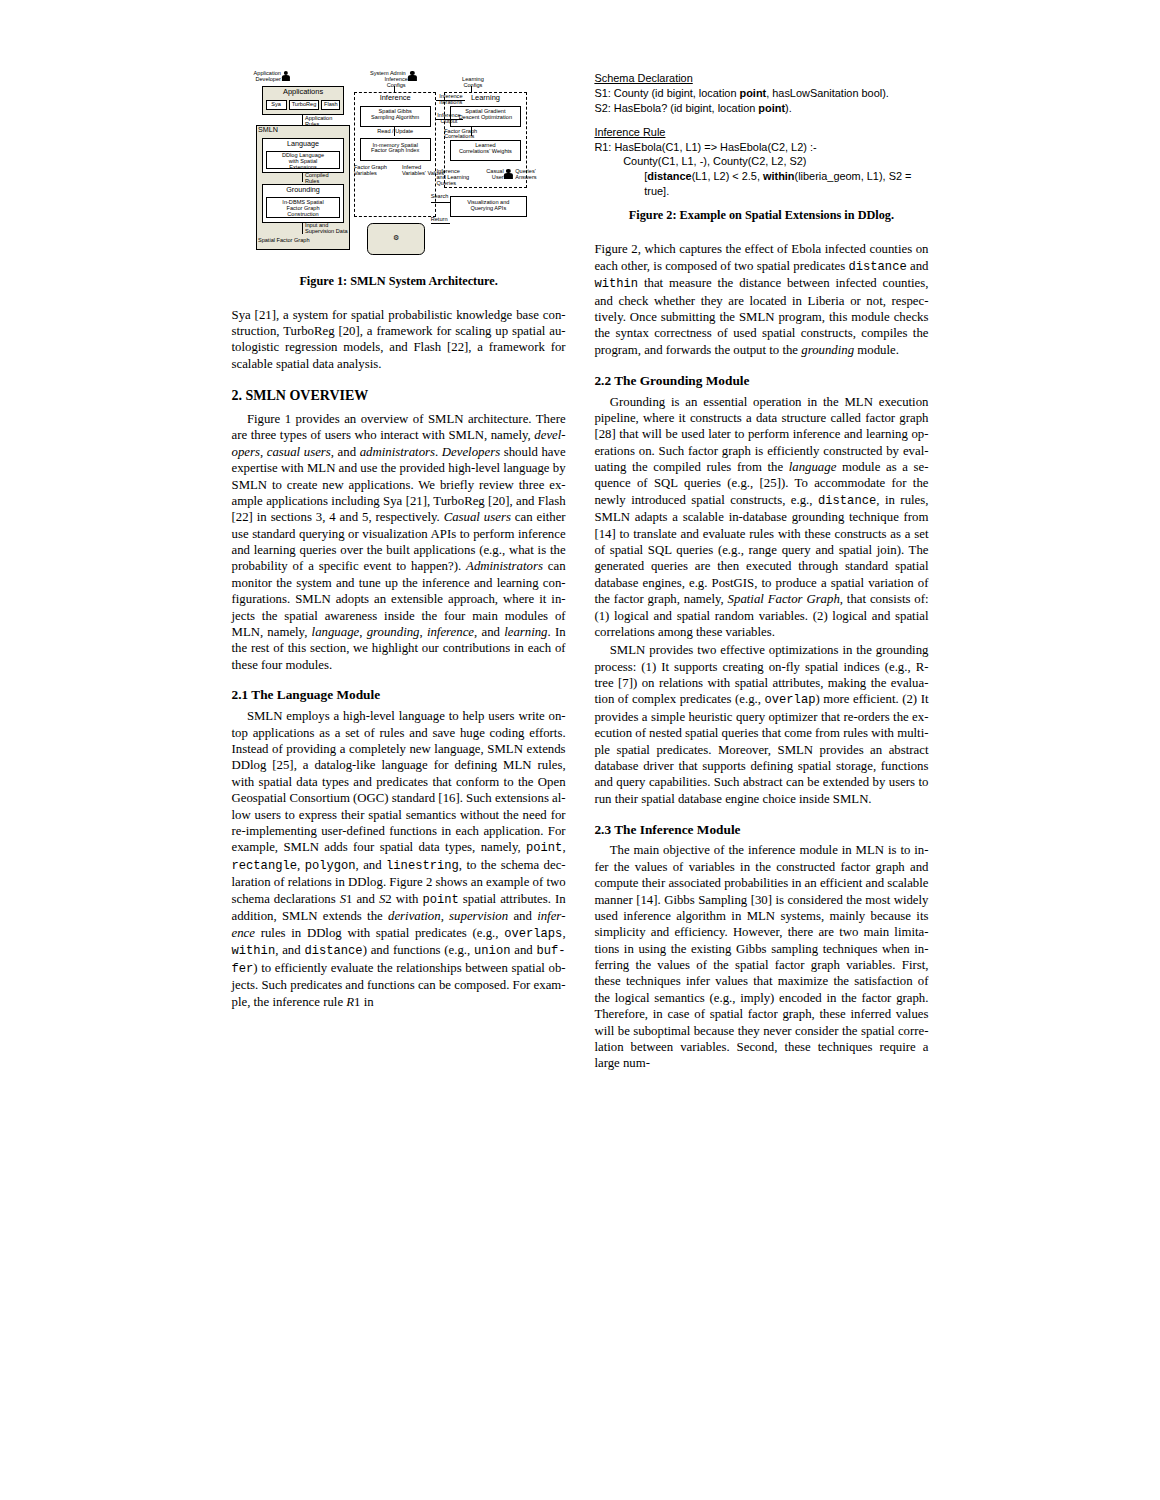Application
Developer
System Admin
Applications
Sya
TurboReg
Flash
Application Rules
SMLN
Language
DDlog Language
with Spatial
Extensions
Compiled
Rules
Grounding
In-DBMS Spatial
Factor Graph
Construction
Input and
Supervision Data
Spatial Factor Graph
Inference
Spatial Gibbs
Sampling Algorithm
Read / Update
In-memory Spatial
Factor Graph Index
Factor Graph
Variables
Inferred
Variables' Values
Inference
Configs
Learning
Configs
Inference
Iterations
Learning
Spatial Gradient
Descent Optimization
Factor Graph
Correlations
Learned
Correlations' Weights
Inference
Output
Casual User
Inference
and Learning
Queries
Queries'
Answers
Visualization and
Querying APIs
Search
Return
⚙
Figure 1: SMLN System Architecture.
Sya [21], a system for spatial probabilistic knowledge base construction, TurboReg [20], a framework for scaling up spatial autologistic regression models, and Flash [22], a framework for scalable spatial data analysis.
2. SMLN OVERVIEW
Figure 1 provides an overview of SMLN architecture. There are three types of users who interact with SMLN, namely, developers, casual users, and administrators. Developers should have expertise with MLN and use the provided high-level language by SMLN to create new applications. We briefly review three example applications including Sya [21], TurboReg [20], and Flash [22] in sections 3, 4 and 5, respectively. Casual users can either use standard querying or visualization APIs to perform inference and learning queries over the built applications (e.g., what is the probability of a specific event to happen?). Administrators can monitor the system and tune up the inference and learning configurations. SMLN adopts an extensible approach, where it injects the spatial awareness inside the four main modules of MLN, namely, language, grounding, inference, and learning. In the rest of this section, we highlight our contributions in each of these four modules.
2.1 The Language Module
SMLN employs a high-level language to help users write on-top applications as a set of rules and save huge coding efforts. Instead of providing a completely new language, SMLN extends DDlog [25], a datalog-like language for defining MLN rules, with spatial data types and predicates that conform to the Open Geospatial Consortium (OGC) standard [16]. Such extensions allow users to express their spatial semantics without the need for re-implementing user-defined functions in each application. For example, SMLN adds four spatial data types, namely, point, rectangle, polygon, and linestring, to the schema declaration of relations in DDlog. Figure 2 shows an example of two schema declarations S1 and S2 with point spatial attributes. In addition, SMLN extends the derivation, supervision and inference rules in DDlog with spatial predicates (e.g., overlaps, within, and distance) and functions (e.g., union and buffer) to efficiently evaluate the relationships between spatial objects. Such predicates and functions can be composed. For example, the inference rule R1 in
Schema Declaration
S1: County (id bigint, location point, hasLowSanitation bool).
S2: HasEbola? (id bigint, location point).
Inference Rule
R1: HasEbola(C1, L1) => HasEbola(C2, L2) :-
County(C1, L1, -), County(C2, L2, S2)
[distance(L1, L2) < 2.5, within(liberia_geom, L1), S2 = true].
Figure 2: Example on Spatial Extensions in DDlog.
Figure 2, which captures the effect of Ebola infected counties on each other, is composed of two spatial predicates distance and within that measure the distance between infected counties, and check whether they are located in Liberia or not, respectively. Once submitting the SMLN program, this module checks the syntax correctness of used spatial constructs, compiles the program, and forwards the output to the grounding module.
2.2 The Grounding Module
Grounding is an essential operation in the MLN execution pipeline, where it constructs a data structure called factor graph [28] that will be used later to perform inference and learning operations on. Such factor graph is efficiently constructed by evaluating the compiled rules from the language module as a sequence of SQL queries (e.g., [25]). To accommodate for the newly introduced spatial constructs, e.g., distance, in rules, SMLN adapts a scalable in-database grounding technique from [14] to translate and evaluate rules with these constructs as a set of spatial SQL queries (e.g., range query and spatial join). The generated queries are then executed through standard spatial database engines, e.g. PostGIS, to produce a spatial variation of the factor graph, namely, Spatial Factor Graph, that consists of: (1) logical and spatial random variables. (2) logical and spatial correlations among these variables.
SMLN provides two effective optimizations in the grounding process: (1) It supports creating on-fly spatial indices (e.g., R-tree [7]) on relations with spatial attributes, making the evaluation of complex predicates (e.g., overlap) more efficient. (2) It provides a simple heuristic query optimizer that re-orders the execution of nested spatial queries that come from rules with multiple spatial predicates. Moreover, SMLN provides an abstract database driver that supports defining spatial storage, functions and query capabilities. Such abstract can be extended by users to run their spatial database engine choice inside SMLN.
2.3 The Inference Module
The main objective of the inference module in MLN is to infer the values of variables in the constructed factor graph and compute their associated probabilities in an efficient and scalable manner [14]. Gibbs Sampling [30] is considered the most widely used inference algorithm in MLN systems, mainly because its simplicity and efficiency. However, there are two main limitations in using the existing Gibbs sampling techniques when inferring the values of the spatial factor graph variables. First, these techniques infer values that maximize the satisfaction of the logical semantics (e.g., imply) encoded in the factor graph. Therefore, in case of spatial factor graph, these inferred values will be suboptimal because they never consider the spatial correlation between variables. Second, these techniques require a large num-